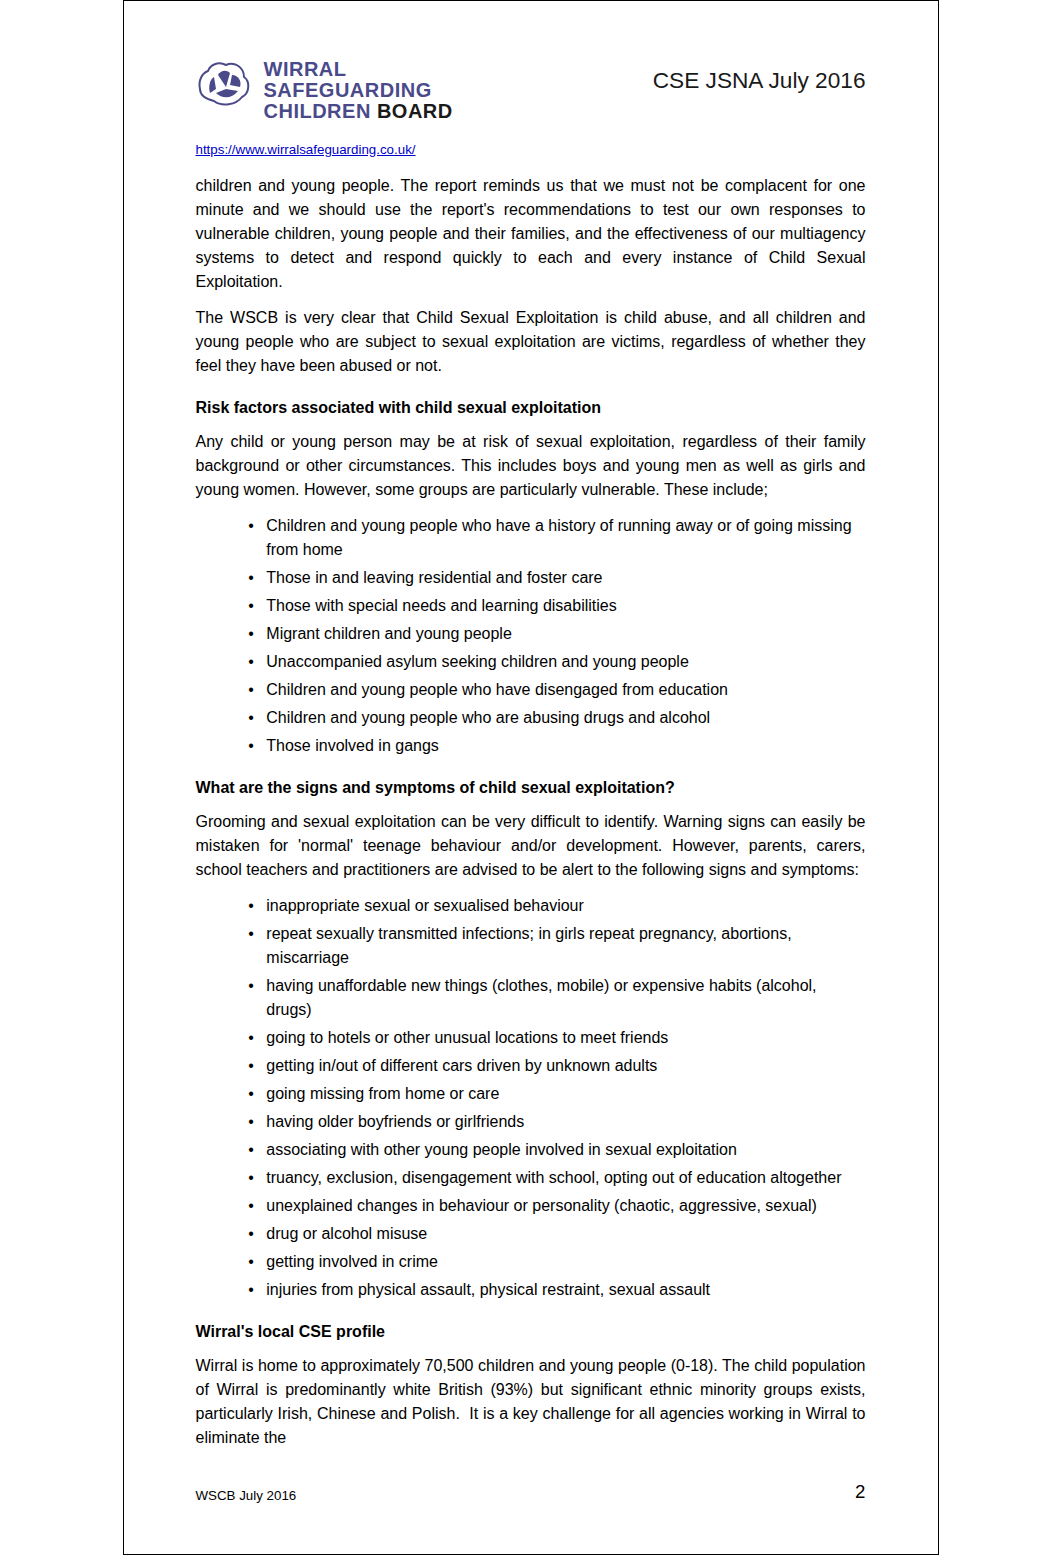WIRRAL
SAFEGUARDING
CHILDREN BOARD
CSE JSNA July 2016
https://www.wirralsafeguarding.co.uk/
children and young people. The report reminds us that we must not be complacent for one minute and we should use the report's recommendations to test our own responses to vulnerable children, young people and their families, and the effectiveness of our multiagency systems to detect and respond quickly to each and every instance of Child Sexual Exploitation.
The WSCB is very clear that Child Sexual Exploitation is child abuse, and all children and young people who are subject to sexual exploitation are victims, regardless of whether they feel they have been abused or not.
Risk factors associated with child sexual exploitation
Any child or young person may be at risk of sexual exploitation, regardless of their family background or other circumstances. This includes boys and young men as well as girls and young women. However, some groups are particularly vulnerable. These include;
Children and young people who have a history of running away or of going missing from home
Those in and leaving residential and foster care
Those with special needs and learning disabilities
Migrant children and young people
Unaccompanied asylum seeking children and young people
Children and young people who have disengaged from education
Children and young people who are abusing drugs and alcohol
Those involved in gangs
What are the signs and symptoms of child sexual exploitation?
Grooming and sexual exploitation can be very difficult to identify. Warning signs can easily be mistaken for 'normal' teenage behaviour and/or development. However, parents, carers, school teachers and practitioners are advised to be alert to the following signs and symptoms:
inappropriate sexual or sexualised behaviour
repeat sexually transmitted infections; in girls repeat pregnancy, abortions, miscarriage
having unaffordable new things (clothes, mobile) or expensive habits (alcohol, drugs)
going to hotels or other unusual locations to meet friends
getting in/out of different cars driven by unknown adults
going missing from home or care
having older boyfriends or girlfriends
associating with other young people involved in sexual exploitation
truancy, exclusion, disengagement with school, opting out of education altogether
unexplained changes in behaviour or personality (chaotic, aggressive, sexual)
drug or alcohol misuse
getting involved in crime
injuries from physical assault, physical restraint, sexual assault
Wirral's local CSE profile
Wirral is home to approximately 70,500 children and young people (0-18). The child population of Wirral is predominantly white British (93%) but significant ethnic minority groups exists, particularly Irish, Chinese and Polish. It is a key challenge for all agencies working in Wirral to eliminate the
WSCB July 2016
2